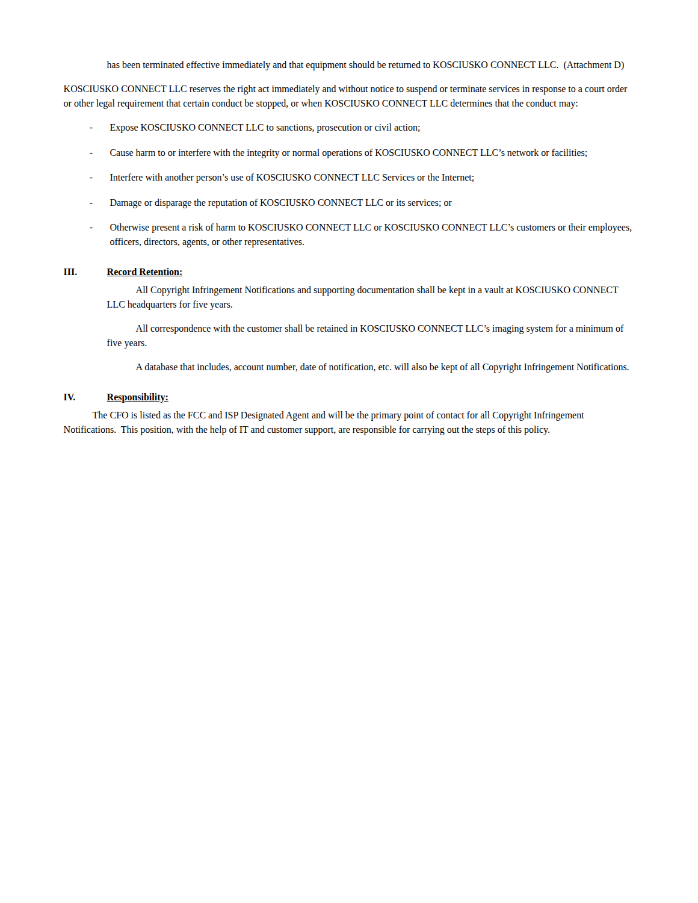has been terminated effective immediately and that equipment should be returned to KOSCIUSKO CONNECT LLC. (Attachment D)
KOSCIUSKO CONNECT LLC reserves the right act immediately and without notice to suspend or terminate services in response to a court order or other legal requirement that certain conduct be stopped, or when KOSCIUSKO CONNECT LLC determines that the conduct may:
Expose KOSCIUSKO CONNECT LLC to sanctions, prosecution or civil action;
Cause harm to or interfere with the integrity or normal operations of KOSCIUSKO CONNECT LLC’s network or facilities;
Interfere with another person’s use of KOSCIUSKO CONNECT LLC Services or the Internet;
Damage or disparage the reputation of KOSCIUSKO CONNECT LLC or its services; or
Otherwise present a risk of harm to KOSCIUSKO CONNECT LLC or KOSCIUSKO CONNECT LLC’s customers or their employees, officers, directors, agents, or other representatives.
III. Record Retention:
All Copyright Infringement Notifications and supporting documentation shall be kept in a vault at KOSCIUSKO CONNECT LLC headquarters for five years.
All correspondence with the customer shall be retained in KOSCIUSKO CONNECT LLC’s imaging system for a minimum of five years.
A database that includes, account number, date of notification, etc. will also be kept of all Copyright Infringement Notifications.
IV. Responsibility:
The CFO is listed as the FCC and ISP Designated Agent and will be the primary point of contact for all Copyright Infringement Notifications. This position, with the help of IT and customer support, are responsible for carrying out the steps of this policy.